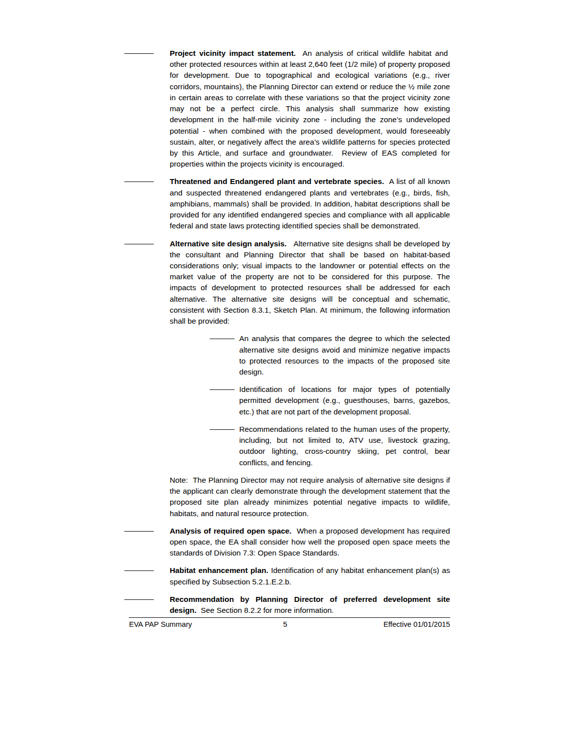Project vicinity impact statement. An analysis of critical wildlife habitat and other protected resources within at least 2,640 feet (1/2 mile) of property proposed for development. Due to topographical and ecological variations (e.g., river corridors, mountains), the Planning Director can extend or reduce the ½ mile zone in certain areas to correlate with these variations so that the project vicinity zone may not be a perfect circle. This analysis shall summarize how existing development in the half-mile vicinity zone - including the zone’s undeveloped potential - when combined with the proposed development, would foreseeably sustain, alter, or negatively affect the area’s wildlife patterns for species protected by this Article, and surface and groundwater. Review of EAS completed for properties within the projects vicinity is encouraged.
Threatened and Endangered plant and vertebrate species. A list of all known and suspected threatened endangered plants and vertebrates (e.g., birds, fish, amphibians, mammals) shall be provided. In addition, habitat descriptions shall be provided for any identified endangered species and compliance with all applicable federal and state laws protecting identified species shall be demonstrated.
Alternative site design analysis. Alternative site designs shall be developed by the consultant and Planning Director that shall be based on habitat-based considerations only; visual impacts to the landowner or potential effects on the market value of the property are not to be considered for this purpose. The impacts of development to protected resources shall be addressed for each alternative. The alternative site designs will be conceptual and schematic, consistent with Section 8.3.1, Sketch Plan. At minimum, the following information shall be provided:
An analysis that compares the degree to which the selected alternative site designs avoid and minimize negative impacts to protected resources to the impacts of the proposed site design.
Identification of locations for major types of potentially permitted development (e.g., guesthouses, barns, gazebos, etc.) that are not part of the development proposal.
Recommendations related to the human uses of the property, including, but not limited to, ATV use, livestock grazing, outdoor lighting, cross-country skiing, pet control, bear conflicts, and fencing.
Note: The Planning Director may not require analysis of alternative site designs if the applicant can clearly demonstrate through the development statement that the proposed site plan already minimizes potential negative impacts to wildlife, habitats, and natural resource protection.
Analysis of required open space. When a proposed development has required open space, the EA shall consider how well the proposed open space meets the standards of Division 7.3: Open Space Standards.
Habitat enhancement plan. Identification of any habitat enhancement plan(s) as specified by Subsection 5.2.1.E.2.b.
Recommendation by Planning Director of preferred development site design. See Section 8.2.2 for more information.
| EVA PAP Summary | 5 | Effective 01/01/2015 |